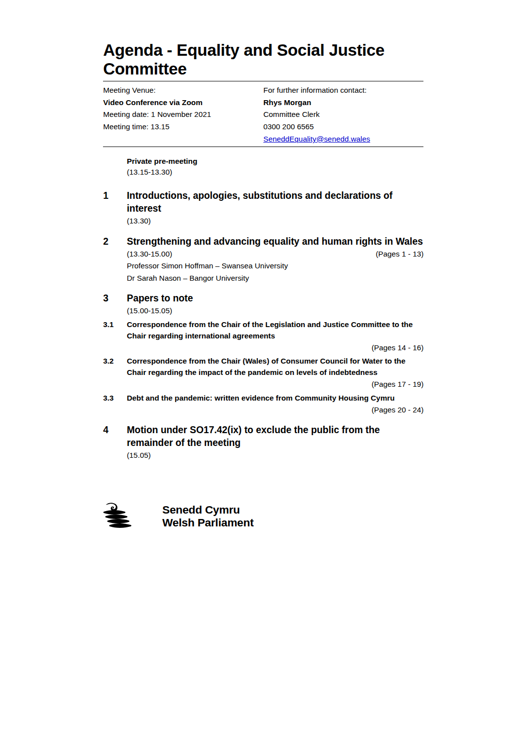Agenda - Equality and Social Justice Committee
| Meeting Venue: | For further information contact: |
| Video Conference via Zoom | Rhys Morgan |
| Meeting date: 1 November 2021 | Committee Clerk |
| Meeting time: 13.15 | 0300 200 6565 |
| | SeneddEquality@senedd.wales |
Private pre-meeting (13.15-13.30)
1
Introductions, apologies, substitutions and declarations of interest
(13.30)
2
Strengthening and advancing equality and human rights in Wales
(13.30-15.00) (Pages 1 - 13)
Professor Simon Hoffman – Swansea University
Dr Sarah Nason – Bangor University
3
Papers to note
(15.00-15.05)
3.1
Correspondence from the Chair of the Legislation and Justice Committee to the Chair regarding international agreements
(Pages 14 - 16)
3.2
Correspondence from the Chair (Wales) of Consumer Council for Water to the Chair regarding the impact of the pandemic on levels of indebtedness
(Pages 17 - 19)
3.3
Debt and the pandemic: written evidence from Community Housing Cymru
(Pages 20 - 24)
4
Motion under SO17.42(ix) to exclude the public from the remainder of the meeting
(15.05)
Senedd Cymru
Welsh Parliament